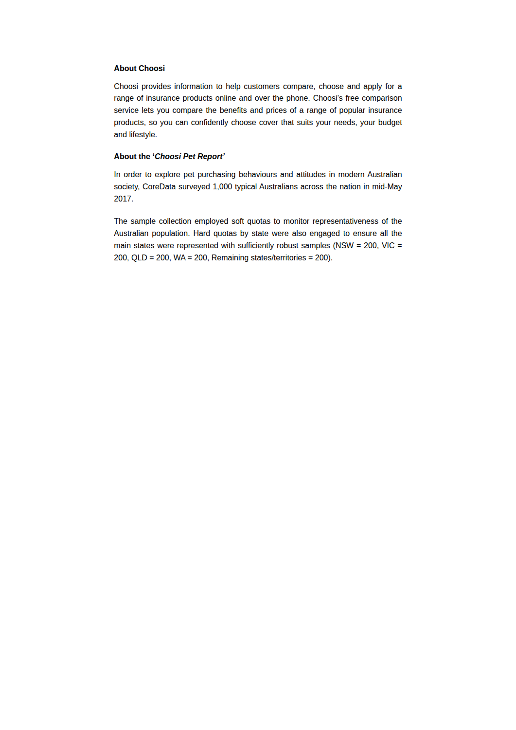About Choosi
Choosi provides information to help customers compare, choose and apply for a range of insurance products online and over the phone. Choosi’s free comparison service lets you compare the benefits and prices of a range of popular insurance products, so you can confidently choose cover that suits your needs, your budget and lifestyle.
About the ‘Choosi Pet Report’
In order to explore pet purchasing behaviours and attitudes in modern Australian society, CoreData surveyed 1,000 typical Australians across the nation in mid-May 2017.
The sample collection employed soft quotas to monitor representativeness of the Australian population. Hard quotas by state were also engaged to ensure all the main states were represented with sufficiently robust samples (NSW = 200, VIC = 200, QLD = 200, WA = 200, Remaining states/territories = 200).